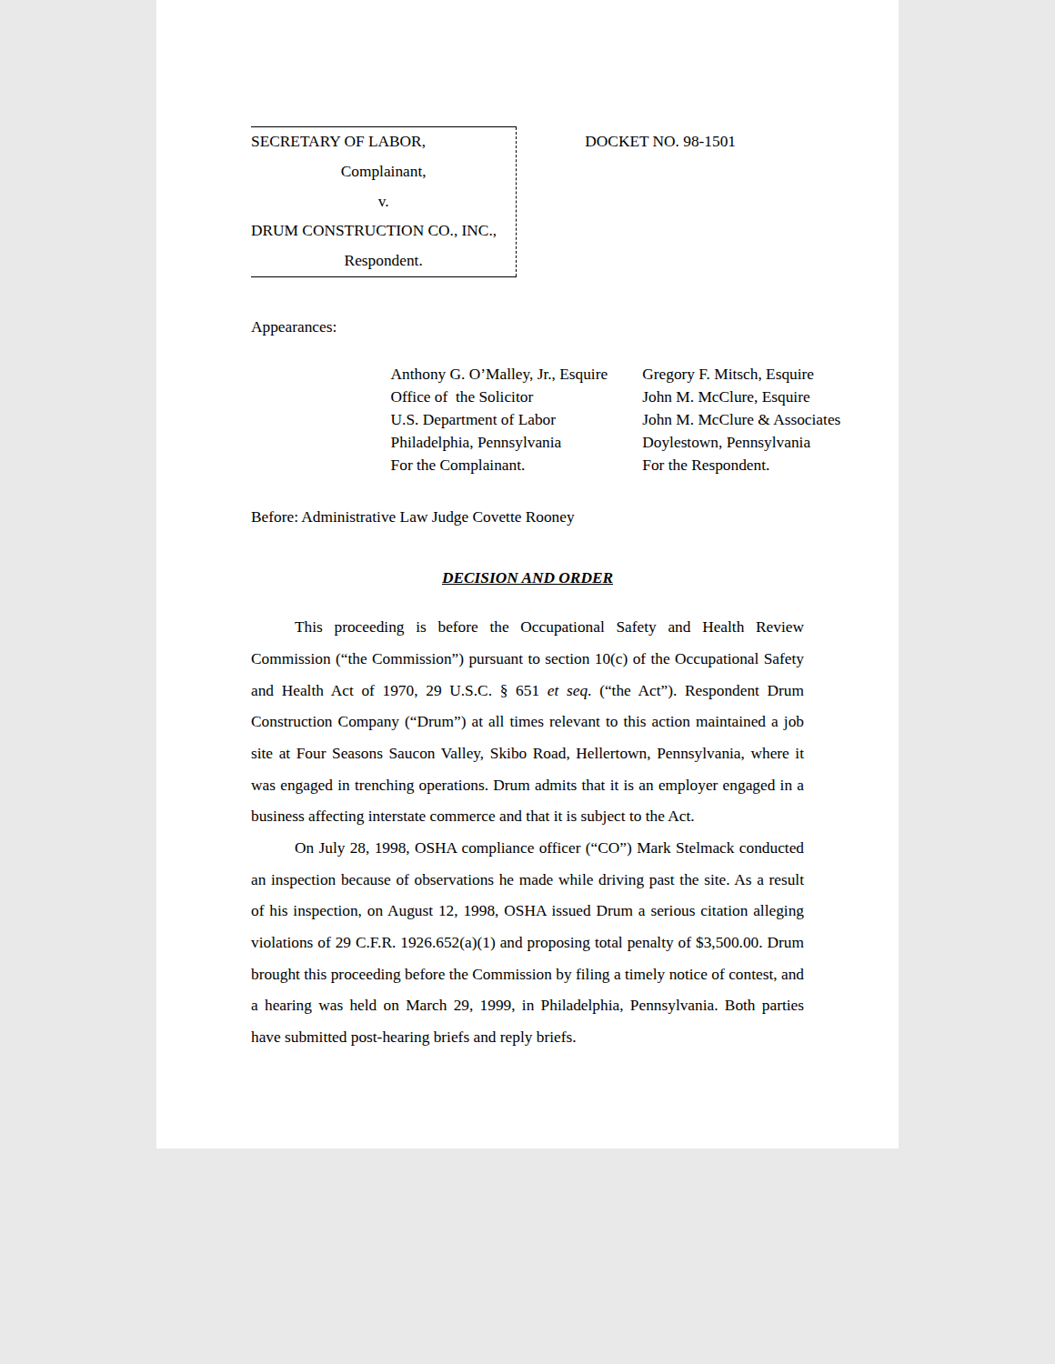| SECRETARY OF LABOR, Complainant, v. DRUM CONSTRUCTION CO., INC., Respondent. | DOCKET NO. 98-1501 |
Appearances:
| Anthony G. O’Malley, Jr., Esquire | Gregory F. Mitsch, Esquire |
| Office of the Solicitor | John M. McClure, Esquire |
| U.S. Department of Labor | John M. McClure & Associates |
| Philadelphia, Pennsylvania | Doylestown, Pennsylvania |
| For the Complainant. | For the Respondent. |
Before: Administrative Law Judge Covette Rooney
DECISION AND ORDER
This proceeding is before the Occupational Safety and Health Review Commission (“the Commission”) pursuant to section 10(c) of the Occupational Safety and Health Act of 1970, 29 U.S.C. § 651 et seq. (“the Act”). Respondent Drum Construction Company (“Drum”) at all times relevant to this action maintained a job site at Four Seasons Saucon Valley, Skibo Road, Hellertown, Pennsylvania, where it was engaged in trenching operations. Drum admits that it is an employer engaged in a business affecting interstate commerce and that it is subject to the Act.
On July 28, 1998, OSHA compliance officer (“CO”) Mark Stelmack conducted an inspection because of observations he made while driving past the site. As a result of his inspection, on August 12, 1998, OSHA issued Drum a serious citation alleging violations of 29 C.F.R. 1926.652(a)(1) and proposing total penalty of $3,500.00. Drum brought this proceeding before the Commission by filing a timely notice of contest, and a hearing was held on March 29, 1999, in Philadelphia, Pennsylvania. Both parties have submitted post-hearing briefs and reply briefs.